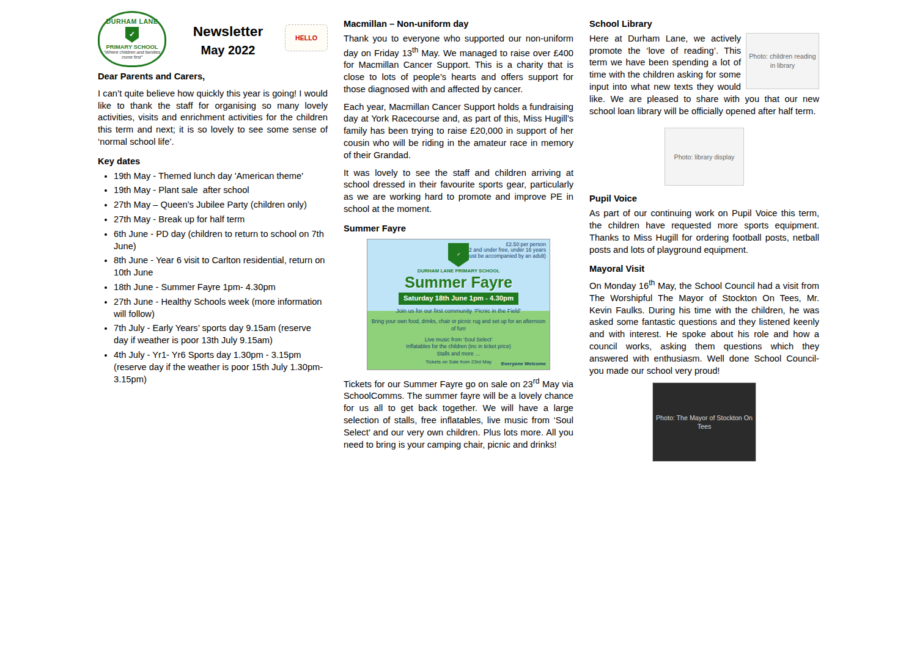DURHAM LANE
✓
PRIMARY SCHOOL
“Where children and families come first”
Newsletter
May 2022
HELLO
Dear Parents and Carers,
I can’t quite believe how quickly this year is going! I would like to thank the staff for organising so many lovely activities, visits and enrichment activities for the children this term and next; it is so lovely to see some sense of ‘normal school life’.
Key dates
19th May - Themed lunch day 'American theme'
19th May - Plant sale after school
27th May – Queen’s Jubilee Party (children only)
27th May - Break up for half term
6th June - PD day (children to return to school on 7th June)
8th June - Year 6 visit to Carlton residential, return on 10th June
18th June - Summer Fayre 1pm- 4.30pm
27th June - Healthy Schools week (more information will follow)
7th July - Early Years’ sports day 9.15am (reserve day if weather is poor 13th July 9.15am)
4th July - Yr1- Yr6 Sports day 1.30pm - 3.15pm (reserve day if the weather is poor 15th July 1.30pm- 3.15pm)
Macmillan – Non-uniform day
Thank you to everyone who supported our non-uniform day on Friday 13th May. We managed to raise over £400 for Macmillan Cancer Support. This is a charity that is close to lots of people’s hearts and offers support for those diagnosed with and affected by cancer.
Each year, Macmillan Cancer Support holds a fundraising day at York Racecourse and, as part of this, Miss Hugill’s family has been trying to raise £20,000 in support of her cousin who will be riding in the amateur race in memory of their Grandad.
It was lovely to see the staff and children arriving at school dressed in their favourite sports gear, particularly as we are working hard to promote and improve PE in school at the moment.
Summer Fayre
£2.50 per person
(2 and under free, under 16 years
must be accompanied by an adult)
✓
DURHAM LANE PRIMARY SCHOOL
Summer Fayre
Saturday 18th June 1pm - 4.30pm
Join us for our first community ‘Picnic in the Field’
Bring your own food, drinks, chair or picnic rug and set up for an afternoon of fun!
Live music from ‘Soul Select’
Inflatables for the children (inc in ticket price)
Stalls and more …
Everyone Welcome
Tickets on Sale from 23rd May
Tickets for our Summer Fayre go on sale on 23rd May via SchoolComms. The summer fayre will be a lovely chance for us all to get back together. We will have a large selection of stalls, free inflatables, live music from ‘Soul Select’ and our very own children. Plus lots more. All you need to bring is your camping chair, picnic and drinks!
School Library
Photo: children reading in library
Here at Durham Lane, we actively promote the ‘love of reading’. This term we have been spending a lot of time with the children asking for some input into what new texts they would like. We are pleased to share with you that our new school loan library will be officially opened after half term.
Photo: library display
Pupil Voice
As part of our continuing work on Pupil Voice this term, the children have requested more sports equipment. Thanks to Miss Hugill for ordering football posts, netball posts and lots of playground equipment.
Mayoral Visit
On Monday 16th May, the School Council had a visit from The Worshipful The Mayor of Stockton On Tees, Mr. Kevin Faulks. During his time with the children, he was asked some fantastic questions and they listened keenly and with interest. He spoke about his role and how a council works, asking them questions which they answered with enthusiasm. Well done School Council- you made our school very proud!
Photo: The Mayor of Stockton On Tees